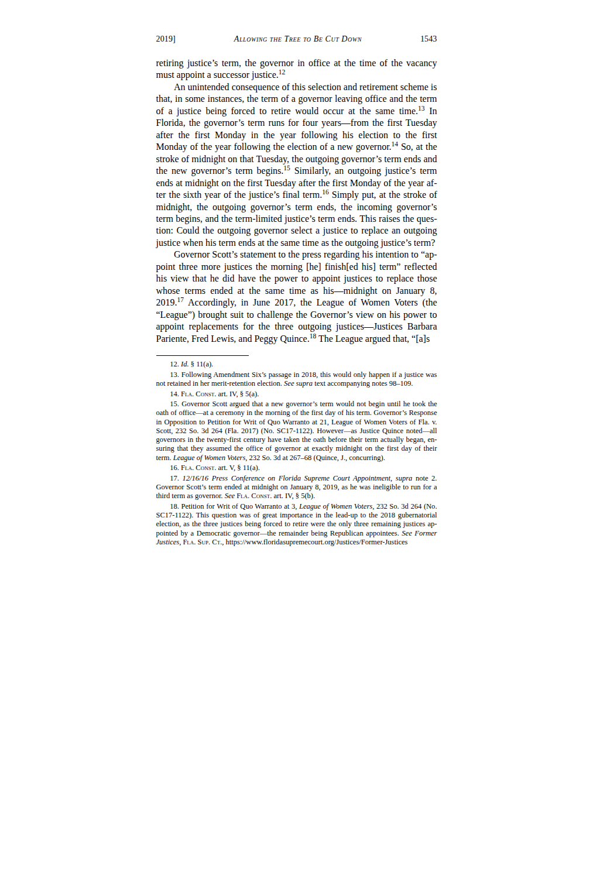2019] Allowing the Tree to Be Cut Down 1543
retiring justice’s term, the governor in office at the time of the vacancy must appoint a successor justice.12
An unintended consequence of this selection and retirement scheme is that, in some instances, the term of a governor leaving office and the term of a justice being forced to retire would occur at the same time.13 In Florida, the governor’s term runs for four years—from the first Tuesday after the first Monday in the year following his election to the first Monday of the year following the election of a new governor.14 So, at the stroke of midnight on that Tuesday, the outgoing governor’s term ends and the new governor’s term begins.15 Similarly, an outgoing justice’s term ends at midnight on the first Tuesday after the first Monday of the year after the sixth year of the justice’s final term.16 Simply put, at the stroke of midnight, the outgoing governor’s term ends, the incoming governor’s term begins, and the term-limited justice’s term ends. This raises the question: Could the outgoing governor select a justice to replace an outgoing justice when his term ends at the same time as the outgoing justice’s term?
Governor Scott’s statement to the press regarding his intention to “appoint three more justices the morning [he] finish[ed his] term” reflected his view that he did have the power to appoint justices to replace those whose terms ended at the same time as his—midnight on January 8, 2019.17 Accordingly, in June 2017, the League of Women Voters (the “League”) brought suit to challenge the Governor’s view on his power to appoint replacements for the three outgoing justices—Justices Barbara Pariente, Fred Lewis, and Peggy Quince.18 The League argued that, “[a]s
12. Id. § 11(a).
13. Following Amendment Six’s passage in 2018, this would only happen if a justice was not retained in her merit-retention election. See supra text accompanying notes 98–109.
14. Fla. Const. art. IV, § 5(a).
15. Governor Scott argued that a new governor’s term would not begin until he took the oath of office—at a ceremony in the morning of the first day of his term. Governor’s Response in Opposition to Petition for Writ of Quo Warranto at 21, League of Women Voters of Fla. v. Scott, 232 So. 3d 264 (Fla. 2017) (No. SC17-1122). However—as Justice Quince noted—all governors in the twenty-first century have taken the oath before their term actually began, ensuring that they assumed the office of governor at exactly midnight on the first day of their term. League of Women Voters, 232 So. 3d at 267–68 (Quince, J., concurring).
16. Fla. Const. art. V, § 11(a).
17. 12/16/16 Press Conference on Florida Supreme Court Appointment, supra note 2. Governor Scott’s term ended at midnight on January 8, 2019, as he was ineligible to run for a third term as governor. See Fla. Const. art. IV, § 5(b).
18. Petition for Writ of Quo Warranto at 3, League of Women Voters, 232 So. 3d 264 (No. SC17-1122). This question was of great importance in the lead-up to the 2018 gubernatorial election, as the three justices being forced to retire were the only three remaining justices appointed by a Democratic governor—the remainder being Republican appointees. See Former Justices, Fla. Sup. Ct., https://www.floridasupremecourt.org/Justices/Former-Justices